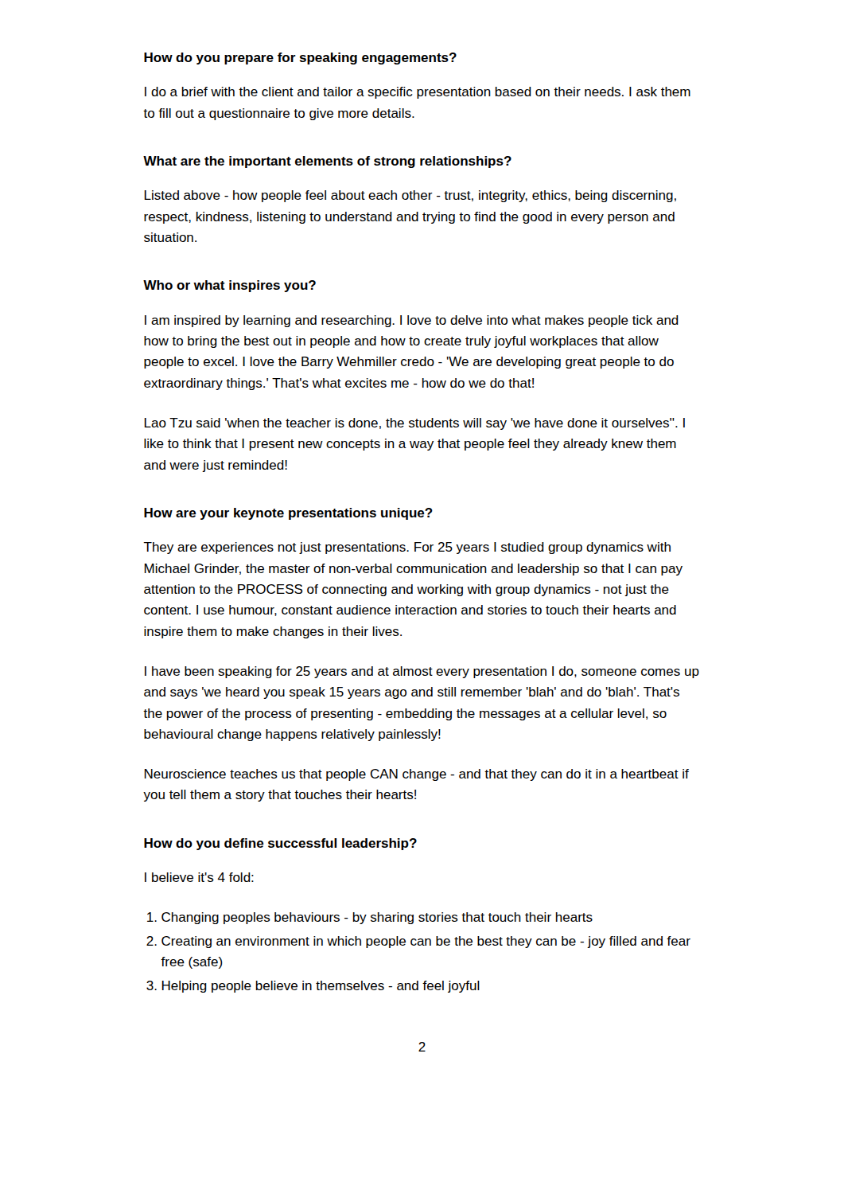How do you prepare for speaking engagements?
I do a brief with the client and tailor a specific presentation based on their needs. I ask them to fill out a questionnaire to give more details.
What are the important elements of strong relationships?
Listed above - how people feel about each other - trust, integrity, ethics, being discerning, respect, kindness, listening to understand and trying to find the good in every person and situation.
Who or what inspires you?
I am inspired by learning and researching. I love to delve into what makes people tick and how to bring the best out in people and how to create truly joyful workplaces that allow people to excel. I love the Barry Wehmiller credo - 'We are developing great people to do extraordinary things.' That's what excites me - how do we do that!
Lao Tzu said 'when the teacher is done, the students will say 'we have done it ourselves''. I like to think that I present new concepts in a way that people feel they already knew them and were just reminded!
How are your keynote presentations unique?
They are experiences not just presentations. For 25 years I studied group dynamics with Michael Grinder, the master of non-verbal communication and leadership so that I can pay attention to the PROCESS of connecting and working with group dynamics - not just the content. I use humour, constant audience interaction and stories to touch their hearts and inspire them to make changes in their lives.
I have been speaking for 25 years and at almost every presentation I do, someone comes up and says 'we heard you speak 15 years ago and still remember 'blah' and do 'blah'. That's the power of the process of presenting - embedding the messages at a cellular level, so behavioural change happens relatively painlessly!
Neuroscience teaches us that people CAN change - and that they can do it in a heartbeat if you tell them a story that touches their hearts!
How do you define successful leadership?
I believe it's 4 fold:
Changing peoples behaviours - by sharing stories that touch their hearts
Creating an environment in which people can be the best they can be - joy filled and fear free (safe)
Helping people believe in themselves - and feel joyful
2